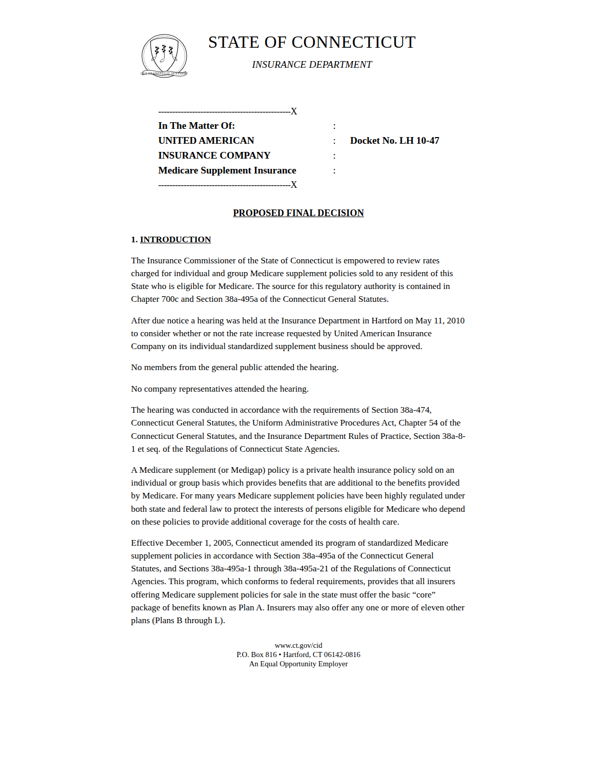QUI TRANSTULIT SUSTINET
STATE OF CONNECTICUT
INSURANCE DEPARTMENT
-----------------------------------------------X
| In The Matter Of: | : | |
| UNITED AMERICAN | : | Docket No. LH 10-47 |
| INSURANCE COMPANY | : | |
| Medicare Supplement Insurance | : | |
-----------------------------------------------X
PROPOSED FINAL DECISION
1. INTRODUCTION
The Insurance Commissioner of the State of Connecticut is empowered to review rates charged for individual and group Medicare supplement policies sold to any resident of this State who is eligible for Medicare. The source for this regulatory authority is contained in Chapter 700c and Section 38a-495a of the Connecticut General Statutes.
After due notice a hearing was held at the Insurance Department in Hartford on May 11, 2010 to consider whether or not the rate increase requested by United American Insurance Company on its individual standardized supplement business should be approved.
No members from the general public attended the hearing.
No company representatives attended the hearing.
The hearing was conducted in accordance with the requirements of Section 38a-474, Connecticut General Statutes, the Uniform Administrative Procedures Act, Chapter 54 of the Connecticut General Statutes, and the Insurance Department Rules of Practice, Section 38a-8-1 et seq. of the Regulations of Connecticut State Agencies.
A Medicare supplement (or Medigap) policy is a private health insurance policy sold on an individual or group basis which provides benefits that are additional to the benefits provided by Medicare. For many years Medicare supplement policies have been highly regulated under both state and federal law to protect the interests of persons eligible for Medicare who depend on these policies to provide additional coverage for the costs of health care.
Effective December 1, 2005, Connecticut amended its program of standardized Medicare supplement policies in accordance with Section 38a-495a of the Connecticut General Statutes, and Sections 38a-495a-1 through 38a-495a-21 of the Regulations of Connecticut Agencies. This program, which conforms to federal requirements, provides that all insurers offering Medicare supplement policies for sale in the state must offer the basic “core” package of benefits known as Plan A. Insurers may also offer any one or more of eleven other plans (Plans B through L).
www.ct.gov/cid
P.O. Box 816 • Hartford, CT 06142-0816
An Equal Opportunity Employer